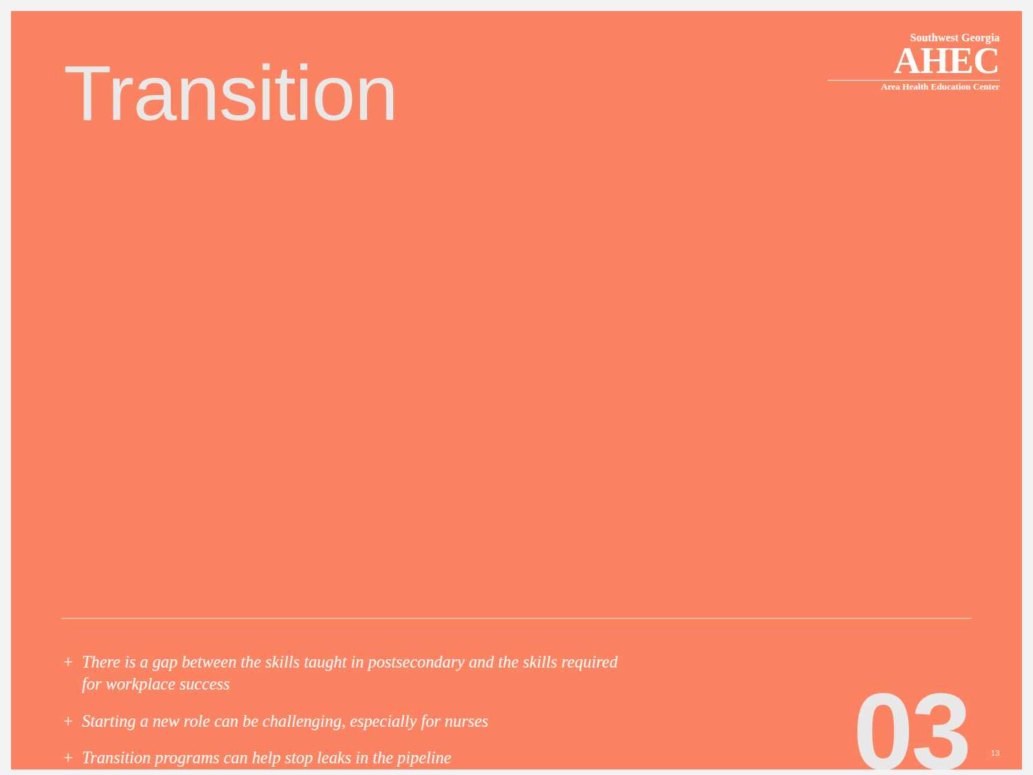Southwest Georgia
AHEC
Area Health Education Center
Transition
There is a gap between the skills taught in postsecondary and the skills required for workplace success
Starting a new role can be challenging, especially for nurses
Transition programs can help stop leaks in the pipeline
03
13